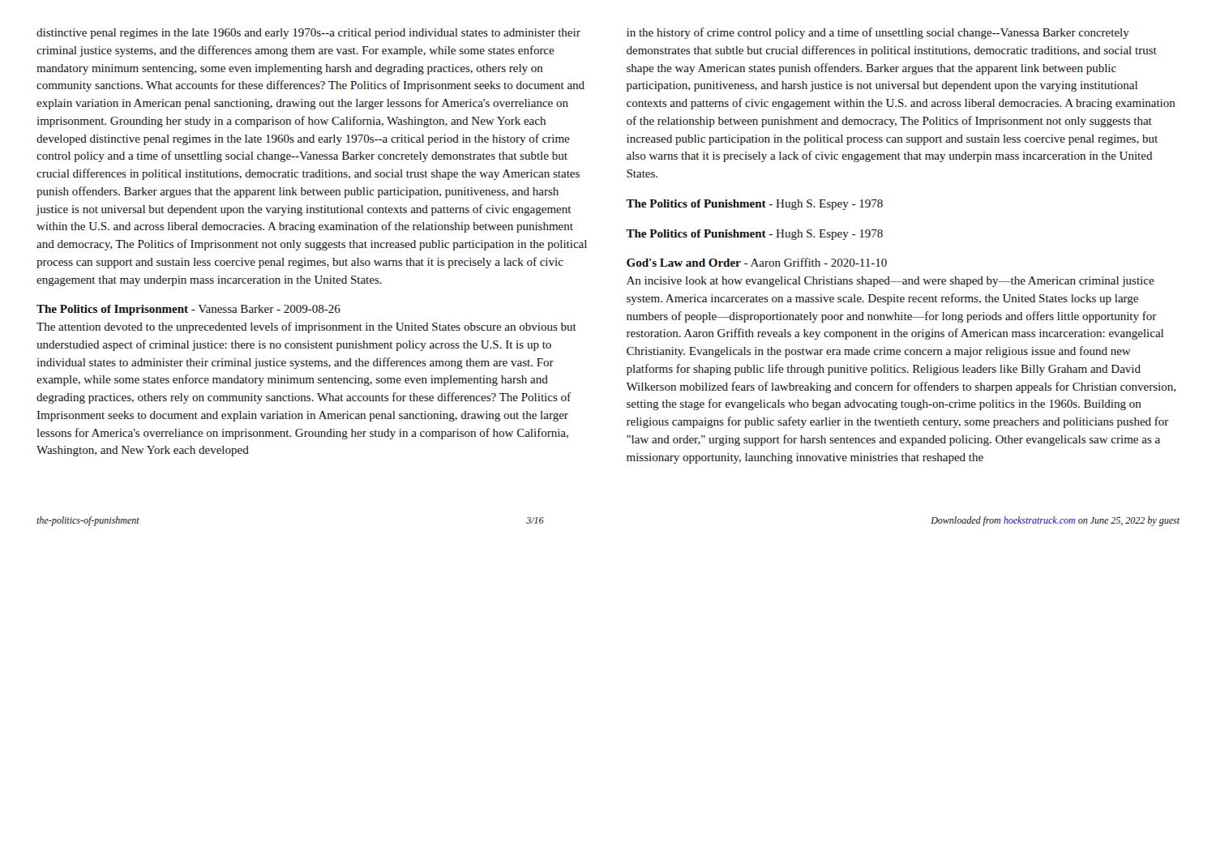distinctive penal regimes in the late 1960s and early 1970s--a critical period individual states to administer their criminal justice systems, and the differences among them are vast. For example, while some states enforce mandatory minimum sentencing, some even implementing harsh and degrading practices, others rely on community sanctions. What accounts for these differences? The Politics of Imprisonment seeks to document and explain variation in American penal sanctioning, drawing out the larger lessons for America's overreliance on imprisonment. Grounding her study in a comparison of how California, Washington, and New York each developed distinctive penal regimes in the late 1960s and early 1970s--a critical period in the history of crime control policy and a time of unsettling social change--Vanessa Barker concretely demonstrates that subtle but crucial differences in political institutions, democratic traditions, and social trust shape the way American states punish offenders. Barker argues that the apparent link between public participation, punitiveness, and harsh justice is not universal but dependent upon the varying institutional contexts and patterns of civic engagement within the U.S. and across liberal democracies. A bracing examination of the relationship between punishment and democracy, The Politics of Imprisonment not only suggests that increased public participation in the political process can support and sustain less coercive penal regimes, but also warns that it is precisely a lack of civic engagement that may underpin mass incarceration in the United States.
The Politics of Imprisonment - Vanessa Barker - 2009-08-26
The attention devoted to the unprecedented levels of imprisonment in the United States obscure an obvious but understudied aspect of criminal justice: there is no consistent punishment policy across the U.S. It is up to individual states to administer their criminal justice systems, and the differences among them are vast. For example, while some states enforce mandatory minimum sentencing, some even implementing harsh and degrading practices, others rely on community sanctions. What accounts for these differences? The Politics of Imprisonment seeks to document and explain variation in American penal sanctioning, drawing out the larger lessons for America's overreliance on imprisonment. Grounding her study in a comparison of how California, Washington, and New York each developed
in the history of crime control policy and a time of unsettling social change--Vanessa Barker concretely demonstrates that subtle but crucial differences in political institutions, democratic traditions, and social trust shape the way American states punish offenders. Barker argues that the apparent link between public participation, punitiveness, and harsh justice is not universal but dependent upon the varying institutional contexts and patterns of civic engagement within the U.S. and across liberal democracies. A bracing examination of the relationship between punishment and democracy, The Politics of Imprisonment not only suggests that increased public participation in the political process can support and sustain less coercive penal regimes, but also warns that it is precisely a lack of civic engagement that may underpin mass incarceration in the United States.
The Politics of Punishment - Hugh S. Espey - 1978
The Politics of Punishment - Hugh S. Espey - 1978
God's Law and Order - Aaron Griffith - 2020-11-10
An incisive look at how evangelical Christians shaped—and were shaped by—the American criminal justice system. America incarcerates on a massive scale. Despite recent reforms, the United States locks up large numbers of people—disproportionately poor and nonwhite—for long periods and offers little opportunity for restoration. Aaron Griffith reveals a key component in the origins of American mass incarceration: evangelical Christianity. Evangelicals in the postwar era made crime concern a major religious issue and found new platforms for shaping public life through punitive politics. Religious leaders like Billy Graham and David Wilkerson mobilized fears of lawbreaking and concern for offenders to sharpen appeals for Christian conversion, setting the stage for evangelicals who began advocating tough-on-crime politics in the 1960s. Building on religious campaigns for public safety earlier in the twentieth century, some preachers and politicians pushed for "law and order," urging support for harsh sentences and expanded policing. Other evangelicals saw crime as a missionary opportunity, launching innovative ministries that reshaped the
the-politics-of-punishment
3/16
Downloaded from hoekstratruck.com on June 25, 2022 by guest